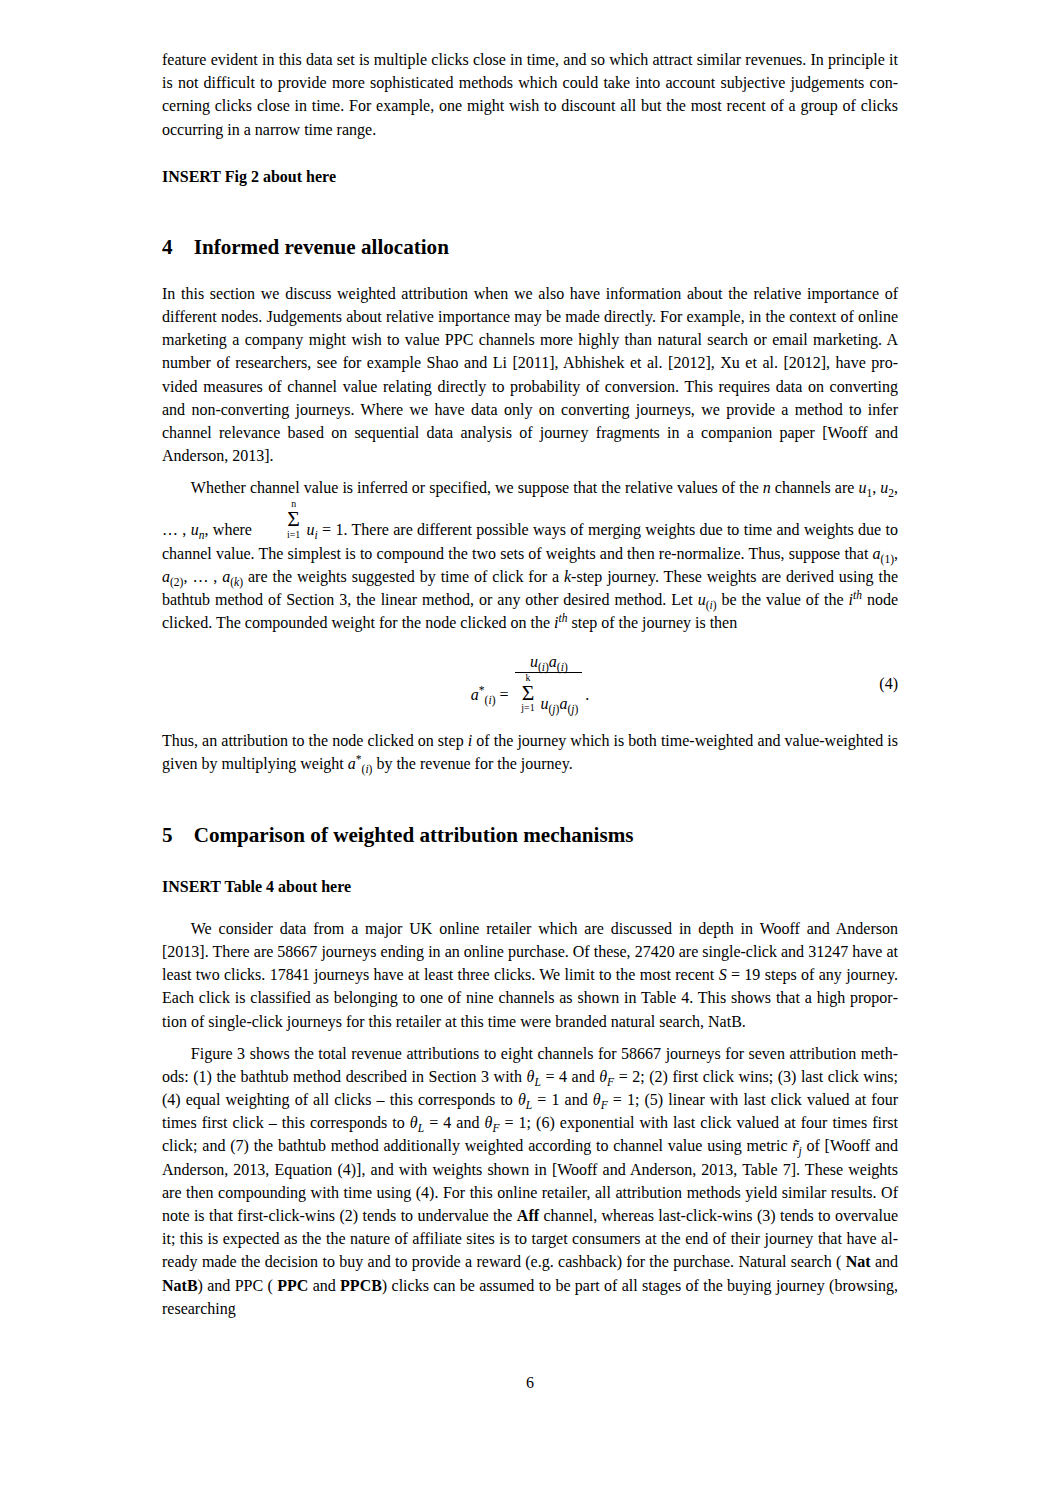feature evident in this data set is multiple clicks close in time, and so which attract similar revenues. In principle it is not difficult to provide more sophisticated methods which could take into account subjective judgements concerning clicks close in time. For example, one might wish to discount all but the most recent of a group of clicks occurring in a narrow time range.
INSERT Fig 2 about here
4 Informed revenue allocation
In this section we discuss weighted attribution when we also have information about the relative importance of different nodes. Judgements about relative importance may be made directly. For example, in the context of online marketing a company might wish to value PPC channels more highly than natural search or email marketing. A number of researchers, see for example Shao and Li [2011], Abhishek et al. [2012], Xu et al. [2012], have provided measures of channel value relating directly to probability of conversion. This requires data on converting and non-converting journeys. Where we have data only on converting journeys, we provide a method to infer channel relevance based on sequential data analysis of journey fragments in a companion paper [Wooff and Anderson, 2013].
Whether channel value is inferred or specified, we suppose that the relative values of the n channels are u1, u2, … , un, where nΣi=1 ui = 1. There are different possible ways of merging weights due to time and weights due to channel value. The simplest is to compound the two sets of weights and then re-normalize. Thus, suppose that a(1), a(2), … , a(k) are the weights suggested by time of click for a k-step journey. These weights are derived using the bathtub method of Section 3, the linear method, or any other desired method. Let u(i) be the value of the ith node clicked. The compounded weight for the node clicked on the ith step of the journey is then
a*(i) = u(i)a(i) kΣj=1 u(j)a(j) . (4)
Thus, an attribution to the node clicked on step i of the journey which is both time-weighted and value-weighted is given by multiplying weight a*(i) by the revenue for the journey.
5 Comparison of weighted attribution mechanisms
INSERT Table 4 about here
We consider data from a major UK online retailer which are discussed in depth in Wooff and Anderson [2013]. There are 58667 journeys ending in an online purchase. Of these, 27420 are single-click and 31247 have at least two clicks. 17841 journeys have at least three clicks. We limit to the most recent S = 19 steps of any journey. Each click is classified as belonging to one of nine channels as shown in Table 4. This shows that a high proportion of single-click journeys for this retailer at this time were branded natural search, NatB.
Figure 3 shows the total revenue attributions to eight channels for 58667 journeys for seven attribution methods: (1) the bathtub method described in Section 3 with θL = 4 and θF = 2; (2) first click wins; (3) last click wins; (4) equal weighting of all clicks – this corresponds to θL = 1 and θF = 1; (5) linear with last click valued at four times first click – this corresponds to θL = 4 and θF = 1; (6) exponential with last click valued at four times first click; and (7) the bathtub method additionally weighted according to channel value using metric r̃j of [Wooff and Anderson, 2013, Equation (4)], and with weights shown in [Wooff and Anderson, 2013, Table 7]. These weights are then compounding with time using (4). For this online retailer, all attribution methods yield similar results. Of note is that first-click-wins (2) tends to undervalue the Aff channel, whereas last-click-wins (3) tends to overvalue it; this is expected as the the nature of affiliate sites is to target consumers at the end of their journey that have already made the decision to buy and to provide a reward (e.g. cashback) for the purchase. Natural search ( Nat and NatB) and PPC ( PPC and PPCB) clicks can be assumed to be part of all stages of the buying journey (browsing, researching
6